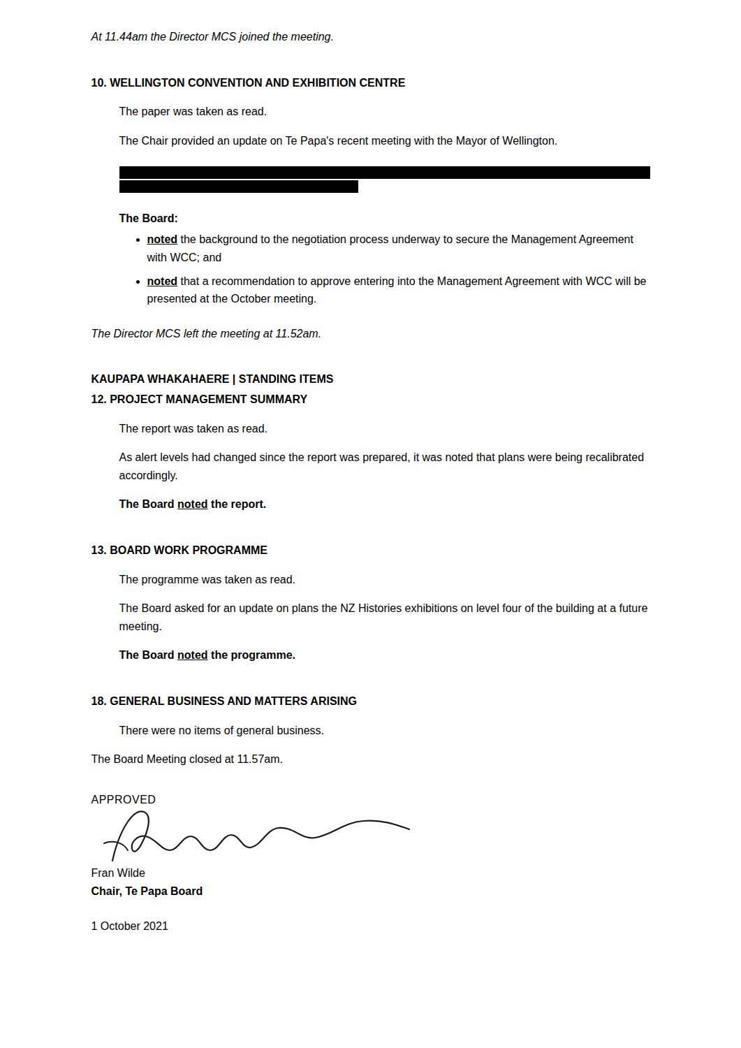At 11.44am the Director MCS joined the meeting.
10. Wellington Convention and Exhibition Centre
The paper was taken as read.
The Chair provided an update on Te Papa's recent meeting with the Mayor of Wellington.
The Board:
noted the background to the negotiation process underway to secure the Management Agreement with WCC; and
noted that a recommendation to approve entering into the Management Agreement with WCC will be presented at the October meeting.
The Director MCS left the meeting at 11.52am.
Kaupapa Whakahaere | Standing Items
12. Project Management Summary
The report was taken as read.
As alert levels had changed since the report was prepared, it was noted that plans were being recalibrated accordingly.
The Board noted the report.
13. Board Work Programme
The programme was taken as read.
The Board asked for an update on plans the NZ Histories exhibitions on level four of the building at a future meeting.
The Board noted the programme.
18. General Business and Matters Arising
There were no items of general business.
The Board Meeting closed at 11.57am.
APPROVED
Fran Wilde
Chair, Te Papa Board
1 October 2021